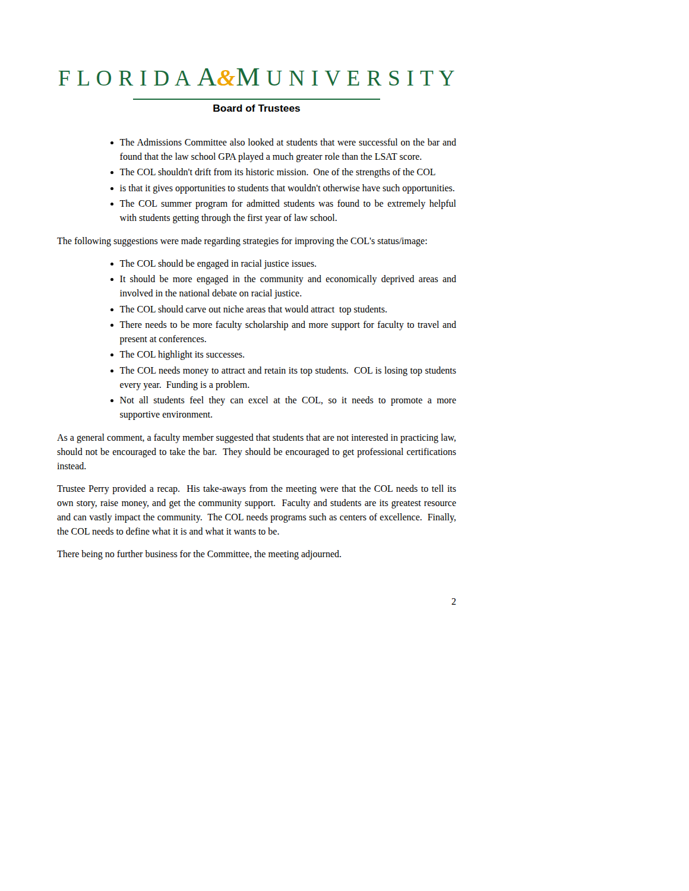F L O R I D A A&M U N I V E R S I T Y
Board of Trustees
The Admissions Committee also looked at students that were successful on the bar and found that the law school GPA played a much greater role than the LSAT score.
The COL shouldn't drift from its historic mission. One of the strengths of the COL
is that it gives opportunities to students that wouldn't otherwise have such opportunities.
The COL summer program for admitted students was found to be extremely helpful with students getting through the first year of law school.
The following suggestions were made regarding strategies for improving the COL's status/image:
The COL should be engaged in racial justice issues.
It should be more engaged in the community and economically deprived areas and involved in the national debate on racial justice.
The COL should carve out niche areas that would attract top students.
There needs to be more faculty scholarship and more support for faculty to travel and present at conferences.
The COL highlight its successes.
The COL needs money to attract and retain its top students. COL is losing top students every year. Funding is a problem.
Not all students feel they can excel at the COL, so it needs to promote a more supportive environment.
As a general comment, a faculty member suggested that students that are not interested in practicing law, should not be encouraged to take the bar. They should be encouraged to get professional certifications instead.
Trustee Perry provided a recap. His take-aways from the meeting were that the COL needs to tell its own story, raise money, and get the community support. Faculty and students are its greatest resource and can vastly impact the community. The COL needs programs such as centers of excellence. Finally, the COL needs to define what it is and what it wants to be.
There being no further business for the Committee, the meeting adjourned.
2